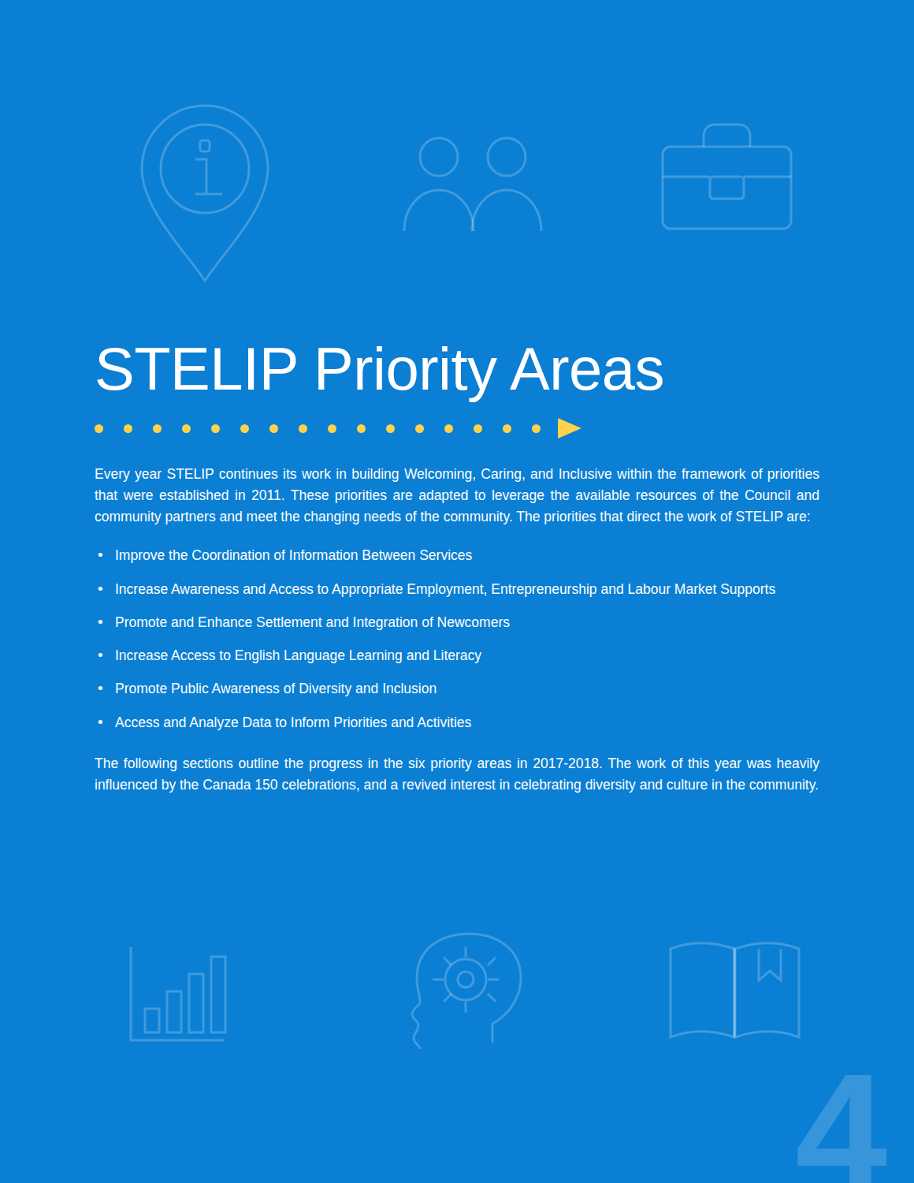STELIP Priority Areas
Every year STELIP continues its work in building Welcoming, Caring, and Inclusive within the framework of priorities that were established in 2011. These priorities are adapted to leverage the available resources of the Council and community partners and meet the changing needs of the community. The priorities that direct the work of STELIP are:
Improve the Coordination of Information Between Services
Increase Awareness and Access to Appropriate Employment, Entrepreneurship and Labour Market Supports
Promote and Enhance Settlement and Integration of Newcomers
Increase Access to English Language Learning and Literacy
Promote Public Awareness of Diversity and Inclusion
Access and Analyze Data to Inform Priorities and Activities
The following sections outline the progress in the six priority areas in 2017-2018. The work of this year was heavily influenced by the Canada 150 celebrations, and a revived interest in celebrating diversity and culture in the community.
4